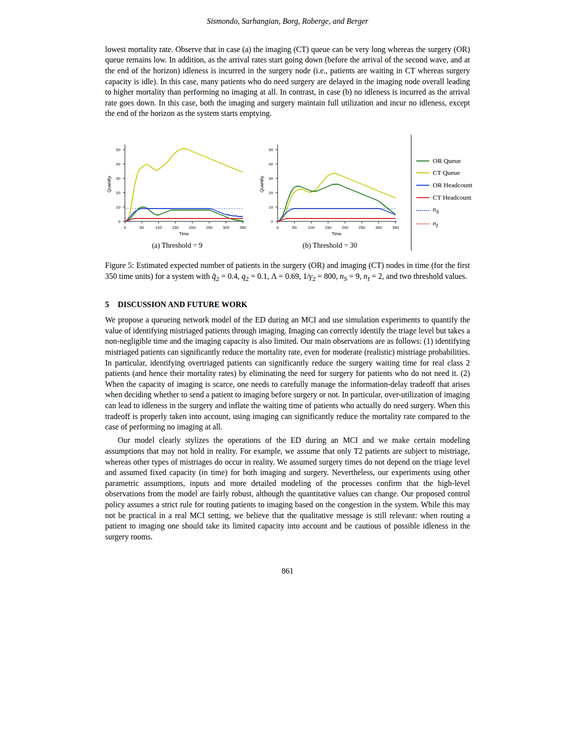Sismondo, Sarhangian, Borg, Roberge, and Berger
lowest mortality rate. Observe that in case (a) the imaging (CT) queue can be very long whereas the surgery (OR) queue remains low. In addition, as the arrival rates start going down (before the arrival of the second wave, and at the end of the horizon) idleness is incurred in the surgery node (i.e., patients are waiting in CT whereas surgery capacity is idle). In this case, many patients who do need surgery are delayed in the imaging node overall leading to higher mortality than performing no imaging at all. In contrast, in case (b) no idleness is incurred as the arrival rate goes down. In this case, both the imaging and surgery maintain full utilization and incur no idleness, except the end of the horizon as the system starts emptying.
0 10 20 30 40 50 0 50 100 150 200 250 300 350 Time Quantity
(a) Threshold = 9
0 10 20 30 40 50 0 50 100 150 200 250 300 350 Time Quantity
(b) Threshold = 30
OR Queue
CT Queue
OR Headcount
CT Headcount
nS
nI
Figure 5: Estimated expected number of patients in the surgery (OR) and imaging (CT) nodes in time (for the first 350 time units) for a system with q̄2 = 0.4, q2 = 0.1, Λ = 0.69, 1/γ2 = 800, nS = 9, nI = 2, and two threshold values.
5 DISCUSSION AND FUTURE WORK
We propose a queueing network model of the ED during an MCI and use simulation experiments to quantify the value of identifying mistriaged patients through imaging. Imaging can correctly identify the triage level but takes a non-negligible time and the imaging capacity is also limited. Our main observations are as follows: (1) identifying mistriaged patients can significantly reduce the mortality rate, even for moderate (realistic) mistriage probabilities. In particular, identifying overtriaged patients can significantly reduce the surgery waiting time for real class 2 patients (and hence their mortality rates) by eliminating the need for surgery for patients who do not need it. (2) When the capacity of imaging is scarce, one needs to carefully manage the information-delay tradeoff that arises when deciding whether to send a patient to imaging before surgery or not. In particular, over-utilization of imaging can lead to idleness in the surgery and inflate the waiting time of patients who actually do need surgery. When this tradeoff is properly taken into account, using imaging can significantly reduce the mortality rate compared to the case of performing no imaging at all.
Our model clearly stylizes the operations of the ED during an MCI and we make certain modeling assumptions that may not hold in reality. For example, we assume that only T2 patients are subject to mistriage, whereas other types of mistriages do occur in reality. We assumed surgery times do not depend on the triage level and assumed fixed capacity (in time) for both imaging and surgery. Nevertheless, our experiments using other parametric assumptions, inputs and more detailed modeling of the processes confirm that the high-level observations from the model are fairly robust, although the quantitative values can change. Our proposed control policy assumes a strict rule for routing patients to imaging based on the congestion in the system. While this may not be practical in a real MCI setting, we believe that the qualitative message is still relevant: when routing a patient to imaging one should take its limited capacity into account and be cautious of possible idleness in the surgery rooms.
861